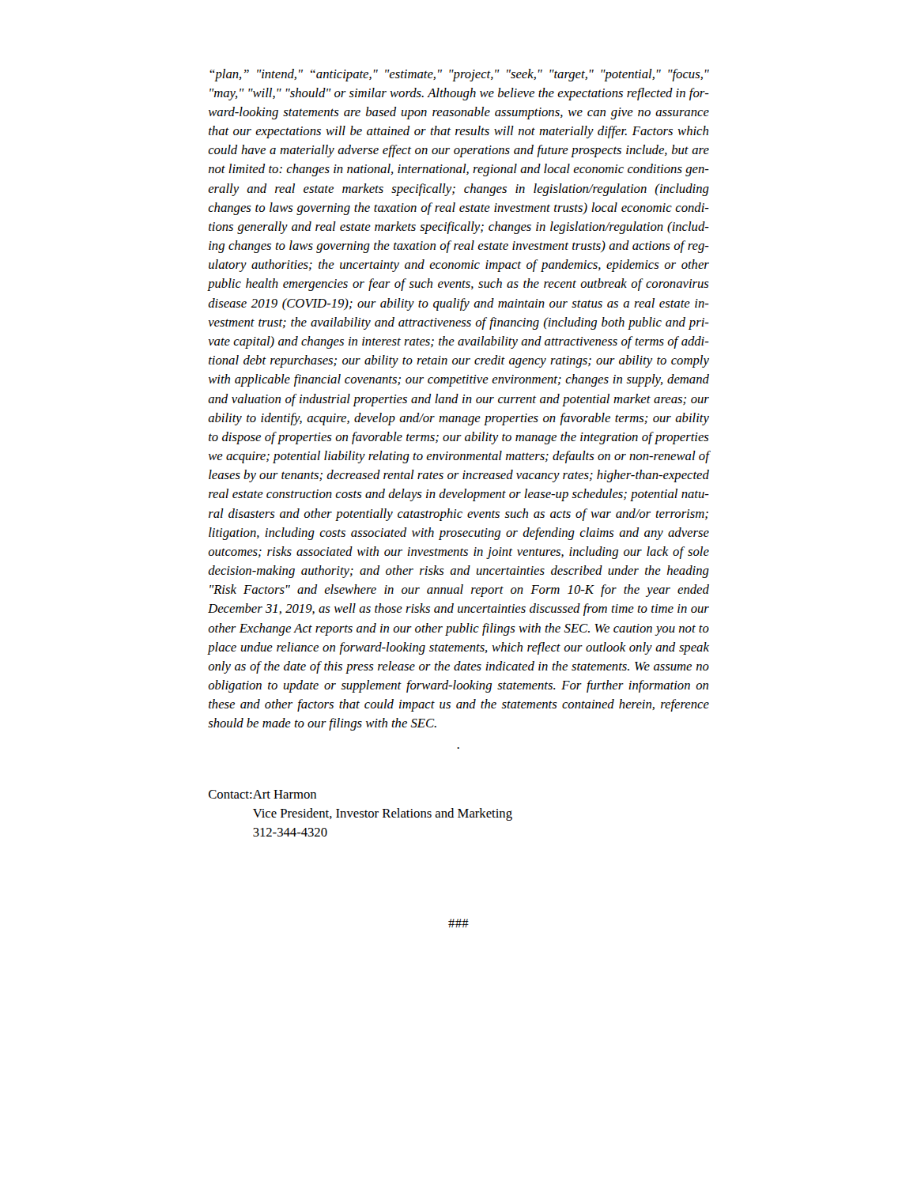“plan,” "intend," “anticipate," "estimate," "project," "seek," "target," "potential," "focus," "may," "will," "should" or similar words. Although we believe the expectations reflected in forward-looking statements are based upon reasonable assumptions, we can give no assurance that our expectations will be attained or that results will not materially differ. Factors which could have a materially adverse effect on our operations and future prospects include, but are not limited to: changes in national, international, regional and local economic conditions generally and real estate markets specifically; changes in legislation/regulation (including changes to laws governing the taxation of real estate investment trusts) local economic conditions generally and real estate markets specifically; changes in legislation/regulation (including changes to laws governing the taxation of real estate investment trusts) and actions of regulatory authorities; the uncertainty and economic impact of pandemics, epidemics or other public health emergencies or fear of such events, such as the recent outbreak of coronavirus disease 2019 (COVID-19); our ability to qualify and maintain our status as a real estate investment trust; the availability and attractiveness of financing (including both public and private capital) and changes in interest rates; the availability and attractiveness of terms of additional debt repurchases; our ability to retain our credit agency ratings; our ability to comply with applicable financial covenants; our competitive environment; changes in supply, demand and valuation of industrial properties and land in our current and potential market areas; our ability to identify, acquire, develop and/or manage properties on favorable terms; our ability to dispose of properties on favorable terms; our ability to manage the integration of properties we acquire; potential liability relating to environmental matters; defaults on or non-renewal of leases by our tenants; decreased rental rates or increased vacancy rates; higher-than-expected real estate construction costs and delays in development or lease-up schedules; potential natural disasters and other potentially catastrophic events such as acts of war and/or terrorism; litigation, including costs associated with prosecuting or defending claims and any adverse outcomes; risks associated with our investments in joint ventures, including our lack of sole decision-making authority; and other risks and uncertainties described under the heading "Risk Factors" and elsewhere in our annual report on Form 10-K for the year ended December 31, 2019, as well as those risks and uncertainties discussed from time to time in our other Exchange Act reports and in our other public filings with the SEC. We caution you not to place undue reliance on forward-looking statements, which reflect our outlook only and speak only as of the date of this press release or the dates indicated in the statements. We assume no obligation to update or supplement forward-looking statements. For further information on these and other factors that could impact us and the statements contained herein, reference should be made to our filings with the SEC.
.
| Contact: | Art Harmon |
| | Vice President, Investor Relations and Marketing |
| | 312-344-4320 |
###